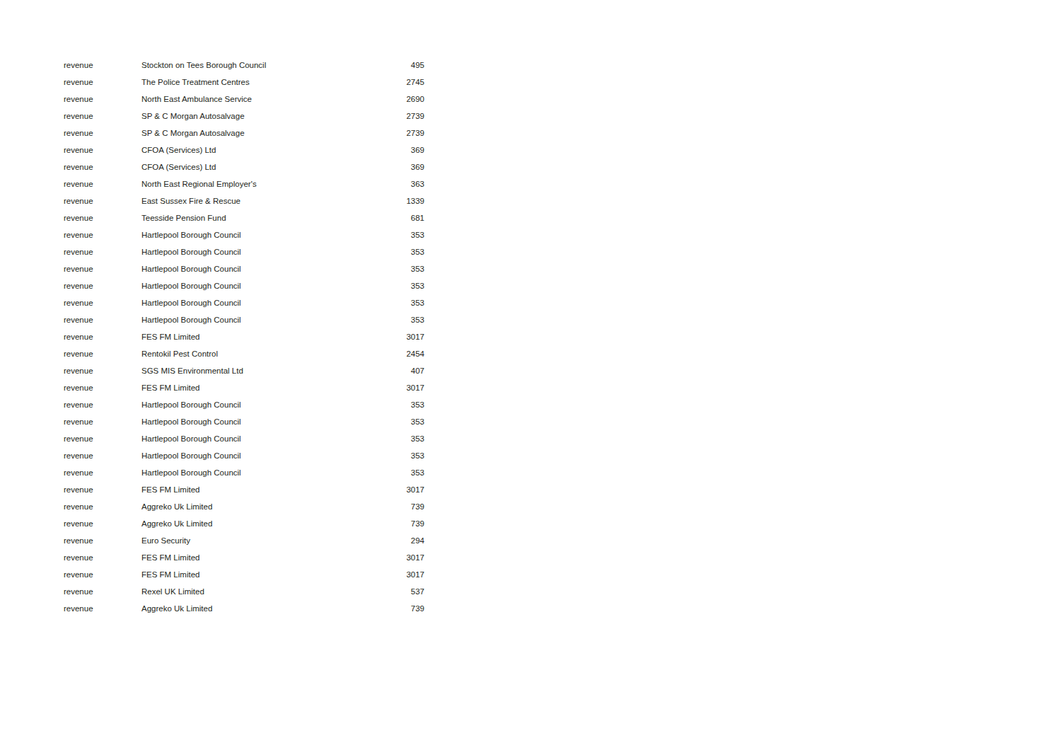| revenue | Stockton on Tees Borough Council | 495 |
| revenue | The Police Treatment Centres | 2745 |
| revenue | North East Ambulance Service | 2690 |
| revenue | SP & C Morgan Autosalvage | 2739 |
| revenue | SP & C Morgan Autosalvage | 2739 |
| revenue | CFOA (Services) Ltd | 369 |
| revenue | CFOA (Services) Ltd | 369 |
| revenue | North East Regional Employer's | 363 |
| revenue | East Sussex Fire & Rescue | 1339 |
| revenue | Teesside Pension Fund | 681 |
| revenue | Hartlepool Borough Council | 353 |
| revenue | Hartlepool Borough Council | 353 |
| revenue | Hartlepool Borough Council | 353 |
| revenue | Hartlepool Borough Council | 353 |
| revenue | Hartlepool Borough Council | 353 |
| revenue | Hartlepool Borough Council | 353 |
| revenue | FES FM Limited | 3017 |
| revenue | Rentokil Pest Control | 2454 |
| revenue | SGS MIS Environmental Ltd | 407 |
| revenue | FES FM Limited | 3017 |
| revenue | Hartlepool Borough Council | 353 |
| revenue | Hartlepool Borough Council | 353 |
| revenue | Hartlepool Borough Council | 353 |
| revenue | Hartlepool Borough Council | 353 |
| revenue | Hartlepool Borough Council | 353 |
| revenue | FES FM Limited | 3017 |
| revenue | Aggreko Uk Limited | 739 |
| revenue | Aggreko Uk Limited | 739 |
| revenue | Euro Security | 294 |
| revenue | FES FM Limited | 3017 |
| revenue | FES FM Limited | 3017 |
| revenue | Rexel UK Limited | 537 |
| revenue | Aggreko Uk Limited | 739 |